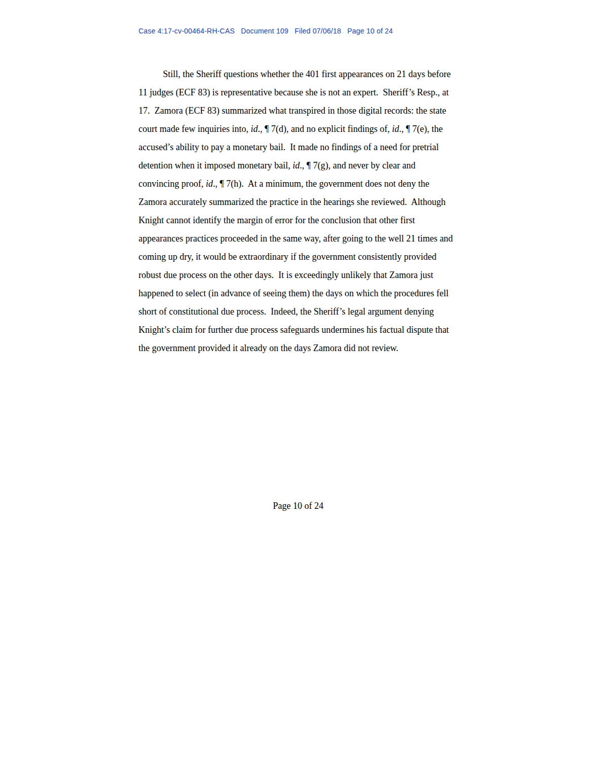Case 4:17-cv-00464-RH-CAS Document 109 Filed 07/06/18 Page 10 of 24
Still, the Sheriff questions whether the 401 first appearances on 21 days before 11 judges (ECF 83) is representative because she is not an expert. Sheriff’s Resp., at 17. Zamora (ECF 83) summarized what transpired in those digital records: the state court made few inquiries into, id., ¶ 7(d), and no explicit findings of, id., ¶ 7(e), the accused’s ability to pay a monetary bail. It made no findings of a need for pretrial detention when it imposed monetary bail, id., ¶ 7(g), and never by clear and convincing proof, id., ¶ 7(h). At a minimum, the government does not deny the Zamora accurately summarized the practice in the hearings she reviewed. Although Knight cannot identify the margin of error for the conclusion that other first appearances practices proceeded in the same way, after going to the well 21 times and coming up dry, it would be extraordinary if the government consistently provided robust due process on the other days. It is exceedingly unlikely that Zamora just happened to select (in advance of seeing them) the days on which the procedures fell short of constitutional due process. Indeed, the Sheriff’s legal argument denying Knight’s claim for further due process safeguards undermines his factual dispute that the government provided it already on the days Zamora did not review.
Page 10 of 24